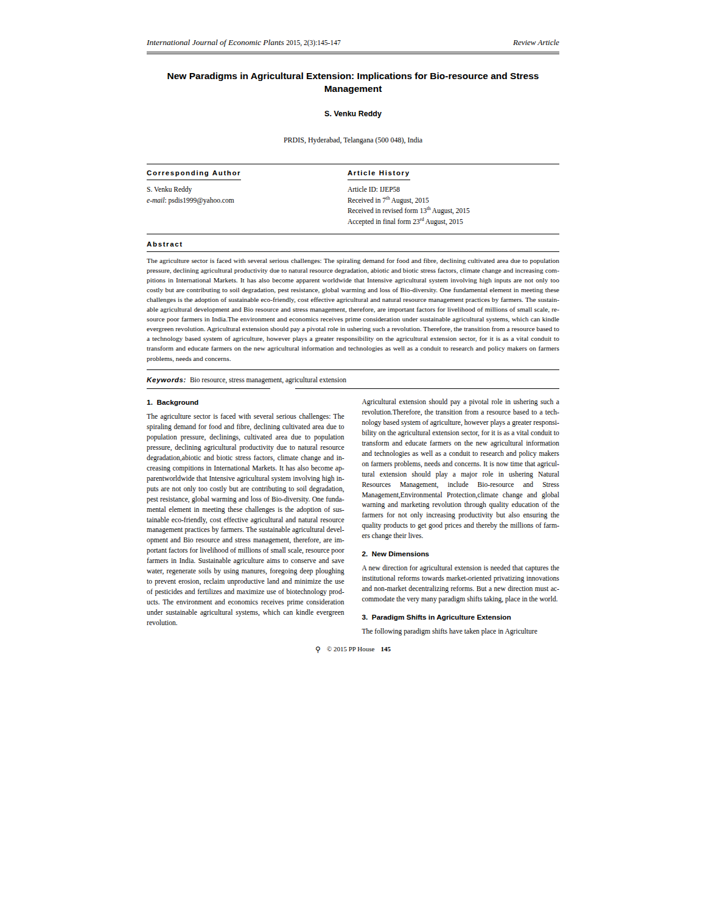International Journal of Economic Plants 2015, 2(3):145-147
Review Article
New Paradigms in Agricultural Extension: Implications for Bio-resource and Stress Management
S. Venku Reddy
PRDIS, Hyderabad, Telangana (500 048), India
| Corresponding Author S. Venku Reddy e-mail : psdis1999@yahoo.com | Article History Article ID: IJEP58 Received in 7 th August, 2015 Received in revised form 13 th August, 2015 Accepted in final form 23 rd August, 2015 |
Abstract
The agriculture sector is faced with several serious challenges: The spiraling demand for food and fibre, declining cultivated area due to population pressure, declining agricultural productivity due to natural resource degradation, abiotic and biotic stress factors, climate change and increasing compitions in International Markets. It has also become apparent worldwide that Intensive agricultural system involving high inputs are not only too costly but are contributing to soil degradation, pest resistance, global warming and loss of Bio-diversity. One fundamental element in meeting these challenges is the adoption of sustainable eco-friendly, cost effective agricultural and natural resource management practices by farmers. The sustainable agricultural development and Bio resource and stress management, therefore, are important factors for livelihood of millions of small scale, resource poor farmers in India.The environment and economics receives prime consideration under sustainable agricultural systems, which can kindle evergreen revolution. Agricultural extension should pay a pivotal role in ushering such a revolution. Therefore, the transition from a resource based to a technology based system of agriculture, however plays a greater responsibility on the agricultural extension sector, for it is as a vital conduit to transform and educate farmers on the new agricultural information and technologies as well as a conduit to research and policy makers on farmers problems, needs and concerns.
Keywords: Bio resource, stress management, agricultural extension
1. Background
The agriculture sector is faced with several serious challenges: The spiraling demand for food and fibre, declining cultivated area due to population pressure, declinings, cultivated area due to population pressure, declining agricultural productivity due to natural resource degradation,abiotic and biotic stress factors, climate change and increasing compitions in International Markets. It has also become apparentworldwide that Intensive agricultural system involving high inputs are not only too costly but are contributing to soil degradation, pest resistance, global warming and loss of Bio-diversity. One fundamental element in meeting these challenges is the adoption of sustainable eco-friendly, cost effective agricultural and natural resource management practices by farmers. The sustainable agricultural development and Bio resource and stress management, therefore, are important factors for livelihood of millions of small scale, resource poor farmers in India. Sustainable agriculture aims to conserve and save water, regenerate soils by using manures, foregoing deep ploughing to prevent erosion, reclaim unproductive land and minimize the use of pesticides and fertilizes and maximize use of biotechnology products. The environment and economics receives prime consideration under sustainable agricultural systems, which can kindle evergreen revolution.
Agricultural extension should pay a pivotal role in ushering such a revolution.Therefore, the transition from a resource based to a technology based system of agriculture, however plays a greater responsibility on the agricultural extension sector, for it is as a vital conduit to transform and educate farmers on the new agricultural information and technologies as well as a conduit to research and policy makers on farmers problems, needs and concerns. It is now time that agricultural extension should play a major role in ushering Natural Resources Management, include Bio-resource and Stress Management,Environmental Protection,climate change and global warning and marketing revolution through quality education of the farmers for not only increasing productivity but also ensuring the quality products to get good prices and thereby the millions of farmers change their lives.
2. New Dimensions
A new direction for agricultural extension is needed that captures the institutional reforms towards market-oriented privatizing innovations and non-market decentralizing reforms. But a new direction must accommodate the very many paradigm shifts taking, place in the world.
3. Paradigm Shifts in Agriculture Extension
The following paradigm shifts have taken place in Agriculture
⚲ © 2015 PP House 145